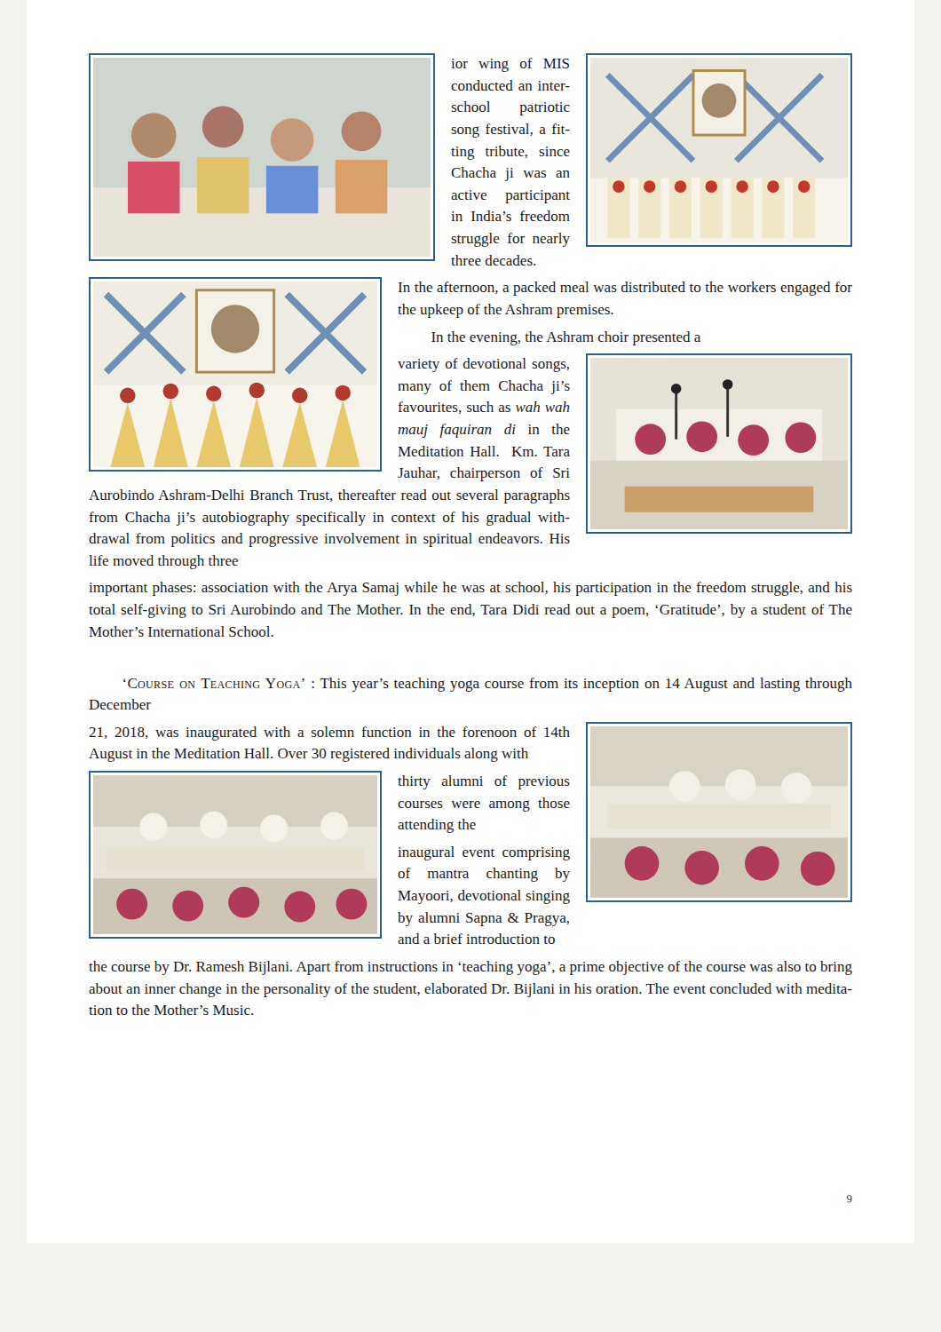ior wing of MIS conducted an inter-school patriotic song festival, a fitting tribute, since Chacha ji was an active participant in India’s freedom struggle for nearly three decades.
In the afternoon, a packed meal was distributed to the workers engaged for the upkeep of the Ashram premises.
In the evening, the Ashram choir presented a
variety of devotional songs, many of them Chacha ji’s favourites, such as wah wah mauj faquiran di in the Meditation Hall. Km. Tara Jauhar, chairperson of Sri Aurobindo Ashram-Delhi Branch Trust, thereafter read out several paragraphs from Chacha ji’s autobiography specifically in context of his gradual withdrawal from politics and progressive involvement in spiritual endeavors. His life moved through three
important phases: association with the Arya Samaj while he was at school, his participation in the freedom struggle, and his total self-giving to Sri Aurobindo and The Mother. In the end, Tara Didi read out a poem, ‘Gratitude’, by a student of The Mother’s International School.
‘Course on Teaching Yoga’ : This year’s teaching yoga course from its inception on 14 August and lasting through December
21, 2018, was inaugurated with a solemn function in the forenoon of 14th August in the Meditation Hall. Over 30 registered individuals along with
thirty alumni of previous courses were among those attending the
inaugural event comprising of mantra chanting by Mayoori, devotional singing by alumni Sapna & Pragya, and a brief introduction to
the course by Dr. Ramesh Bijlani. Apart from instructions in ‘teaching yoga’, a prime objective of the course was also to bring about an inner change in the personality of the student, elaborated Dr. Bijlani in his oration. The event concluded with meditation to the Mother’s Music.
9